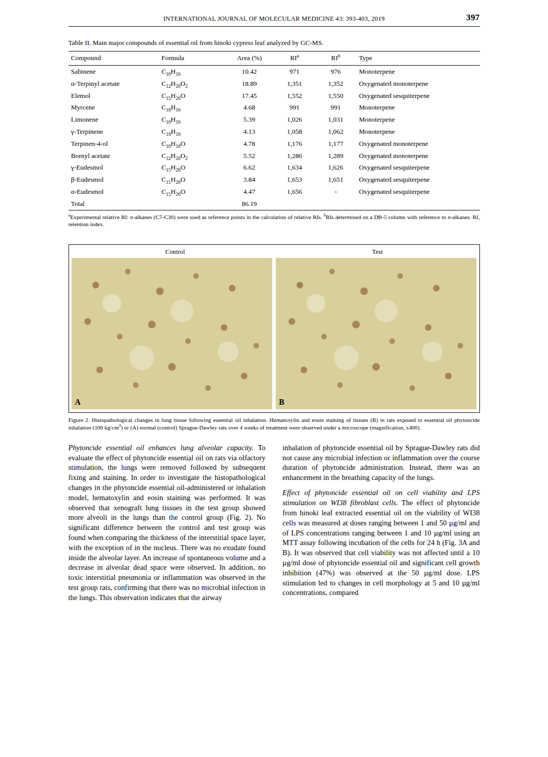INTERNATIONAL JOURNAL OF MOLECULAR MEDICINE 43: 393-403, 2019 397
Table II. Main major compounds of essential oil from hinoki cypress leaf analyzed by GC-MS.
| Compound | Formula | Area (%) | RI a | RI b | Type |
| --- | --- | --- | --- | --- | --- |
| Sabinene | C 10 H 16 | 10.42 | 971 | 976 | Monoterpene |
| α-Terpinyl acetate | C 12 H 20 O 2 | 18.89 | 1,351 | 1,352 | Oxygenated monoterpene |
| Elemol | C 15 H 26 O | 17.45 | 1,552 | 1,550 | Oxygenated sesquiterpene |
| Myrcene | C 10 H 16 | 4.68 | 991 | 991 | Monoterpene |
| Limonene | C 10 H 16 | 5.39 | 1,026 | 1,031 | Monoterpene |
| γ-Terpinene | C 10 H 16 | 4.13 | 1,058 | 1,062 | Monoterpene |
| Terpinen-4-ol | C 10 H 18 O | 4.78 | 1,176 | 1,177 | Oxygenated monoterpene |
| Bornyl acetate | C 12 H 20 O 2 | 5.52 | 1,286 | 1,289 | Oxygenated monoterpene |
| γ-Eudesmol | C 15 H 26 O | 6.62 | 1,634 | 1,626 | Oxygenated sesquiterpene |
| β-Eudesmol | C 15 H 26 O | 3.84 | 1,653 | 1,651 | Oxygenated sesquiterpene |
| α-Eudesmol | C 15 H 26 O | 4.47 | 1,656 | - | Oxygenated sesquiterpene |
| Total | | 86.19 | | | |
aExperimental relative RI: n-alkanes (C7-C30) were used as reference points in the calculation of relative RIs. bRIs determined on a DB-5 column with reference to n-alkanes. RI, retention index.
Control Test
A
B
Figure 2. Histopathological changes in lung tissue following essential oil inhalation. Hematoxylin and eosin staining of tissues (B) in rats exposed to essential oil phytoncide inhalation (100 kg/cm3) or (A) normal (control) Sprague-Dawley rats over 4 weeks of treatment were observed under a microscope (magnification, x400).
Phytoncide essential oil enhances lung alveolar capacity. To evaluate the effect of phytoncide essential oil on rats via olfactory stimulation, the lungs were removed followed by subsequent fixing and staining. In order to investigate the histopathological changes in the phytoncide essential oil-administered or inhalation model, hematoxylin and eosin staining was performed. It was observed that xenograft lung tissues in the test group showed more alveoli in the lungs than the control group (Fig. 2). No significant difference between the control and test group was found when comparing the thickness of the interstitial space layer, with the exception of in the nucleus. There was no exudate found inside the alveolar layer. An increase of spontaneous volume and a decrease in alveolar dead space were observed. In addition, no toxic interstitial pneumonia or inflammation was observed in the test group rats, confirming that there was no microbial infection in the lungs. This observation indicates that the airway
inhalation of phytoncide essential oil by Sprague-Dawley rats did not cause any microbial infection or inflammation over the course duration of phytoncide administration. Instead, there was an enhancement in the breathing capacity of the lungs.
Effect of phytoncide essential oil on cell viability and LPS stimulation on WI38 fibroblast cells. The effect of phytoncide from hinoki leaf extracted essential oil on the viability of WI38 cells was measured at doses ranging between 1 and 50 µg/ml and of LPS concentrations ranging between 1 and 10 µg/ml using an MTT assay following incubation of the cells for 24 h (Fig. 3A and B). It was observed that cell viability was not affected until a 10 µg/ml dose of phytoncide essential oil and significant cell growth inhibition (47%) was observed at the 50 µg/ml dose. LPS stimulation led to changes in cell morphology at 5 and 10 µg/ml concentrations, compared